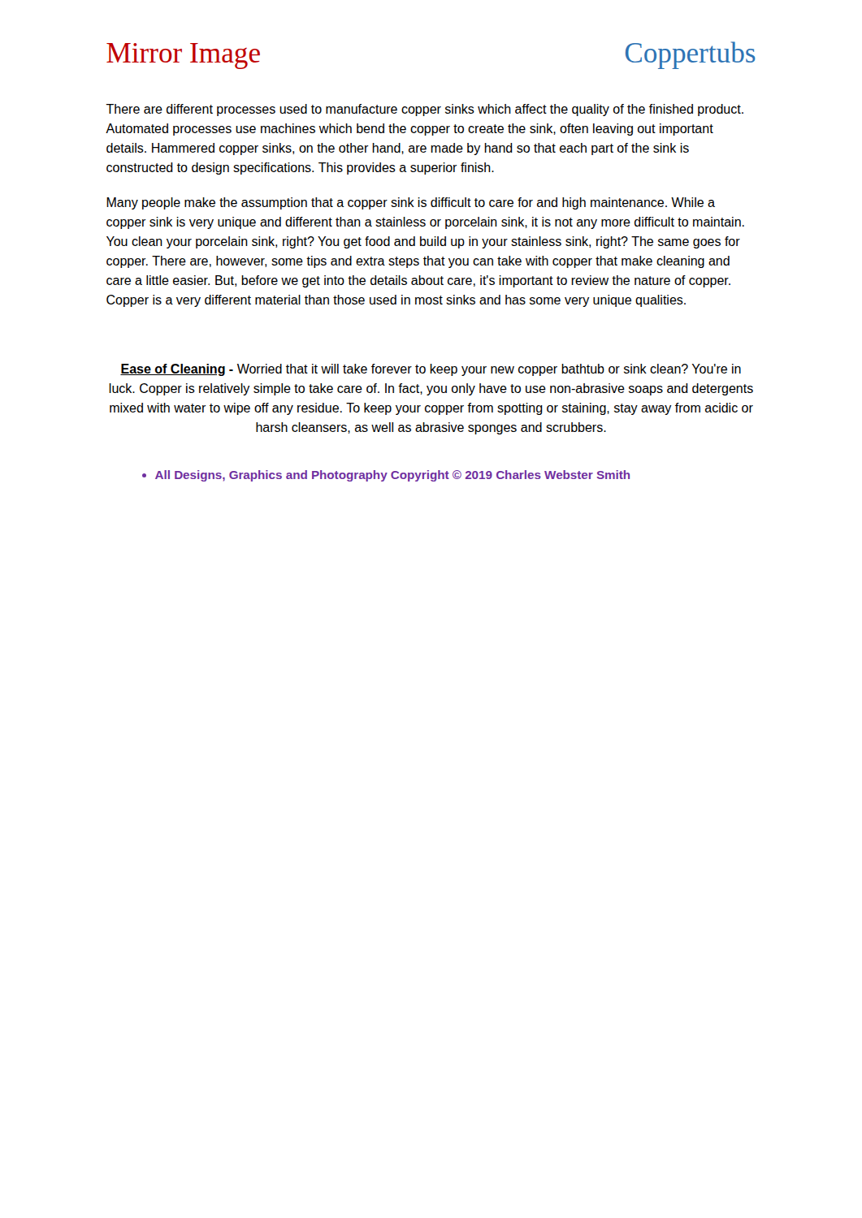Mirror Image
Coppertubs
There are different processes used to manufacture copper sinks which affect the quality of the finished product. Automated processes use machines which bend the copper to create the sink, often leaving out important details. Hammered copper sinks, on the other hand, are made by hand so that each part of the sink is constructed to design specifications. This provides a superior finish.
Many people make the assumption that a copper sink is difficult to care for and high maintenance. While a copper sink is very unique and different than a stainless or porcelain sink, it is not any more difficult to maintain. You clean your porcelain sink, right? You get food and build up in your stainless sink, right? The same goes for copper. There are, however, some tips and extra steps that you can take with copper that make cleaning and care a little easier. But, before we get into the details about care, it's important to review the nature of copper. Copper is a very different material than those used in most sinks and has some very unique qualities.
Ease of Cleaning - Worried that it will take forever to keep your new copper bathtub or sink clean? You're in luck. Copper is relatively simple to take care of. In fact, you only have to use non-abrasive soaps and detergents mixed with water to wipe off any residue. To keep your copper from spotting or staining, stay away from acidic or harsh cleansers, as well as abrasive sponges and scrubbers.
All Designs, Graphics and Photography Copyright © 2019 Charles Webster Smith